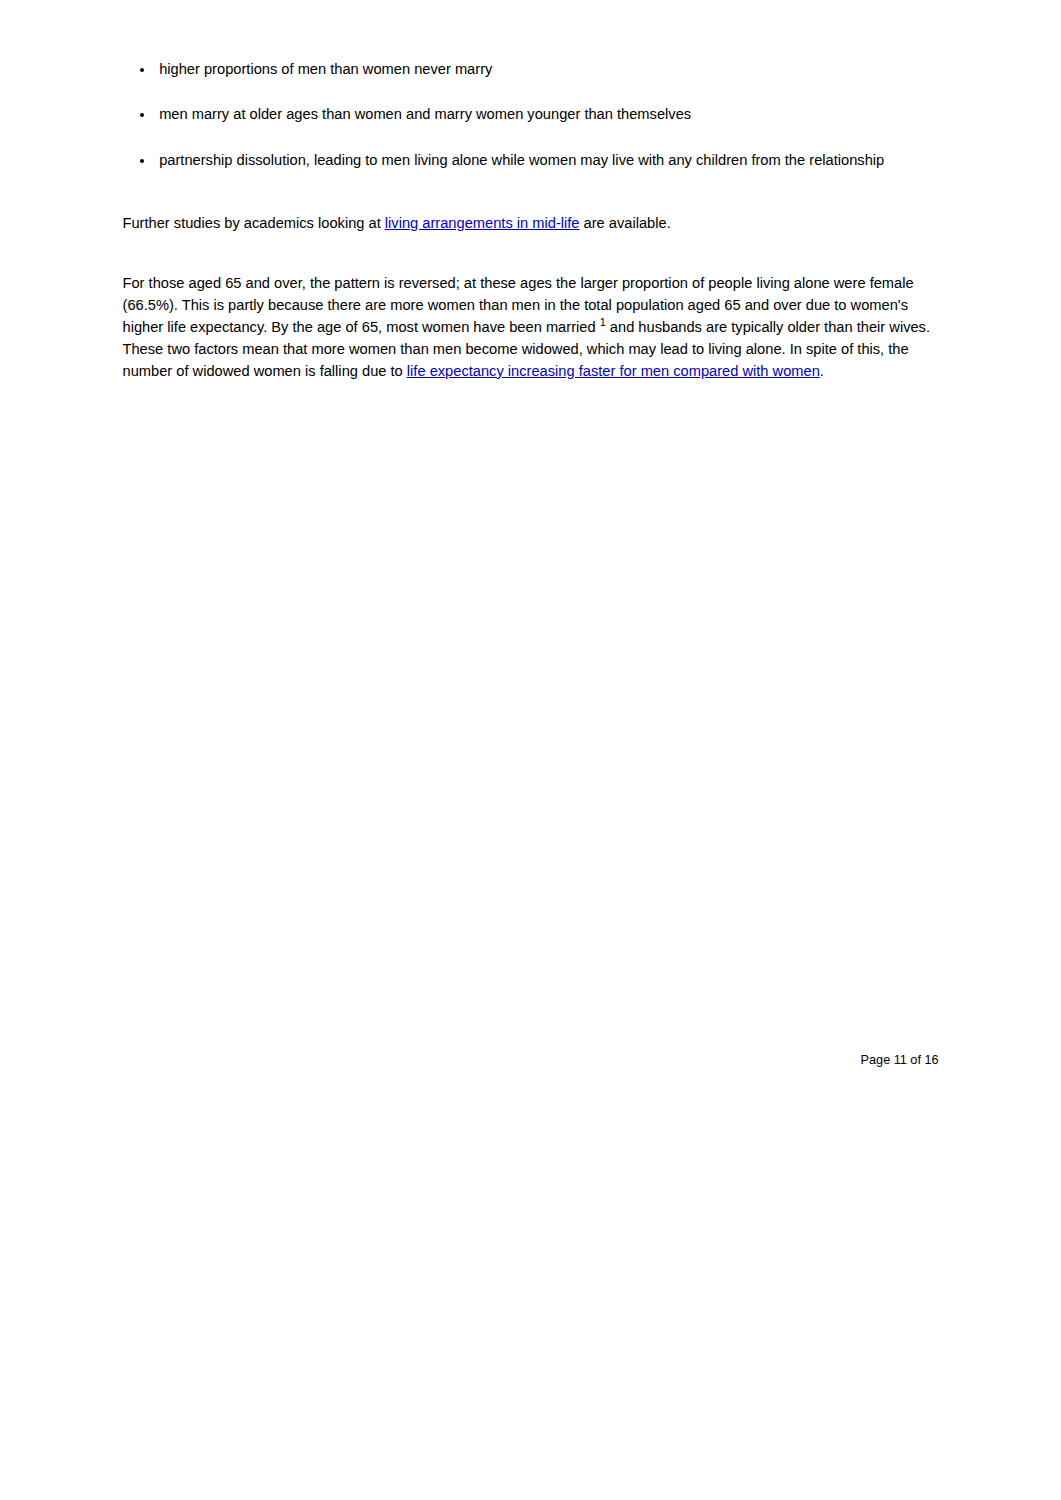higher proportions of men than women never marry
men marry at older ages than women and marry women younger than themselves
partnership dissolution, leading to men living alone while women may live with any children from the relationship
Further studies by academics looking at living arrangements in mid-life are available.
For those aged 65 and over, the pattern is reversed; at these ages the larger proportion of people living alone were female (66.5%). This is partly because there are more women than men in the total population aged 65 and over due to women's higher life expectancy. By the age of 65, most women have been married 1 and husbands are typically older than their wives. These two factors mean that more women than men become widowed, which may lead to living alone. In spite of this, the number of widowed women is falling due to life expectancy increasing faster for men compared with women.
Page 11 of 16